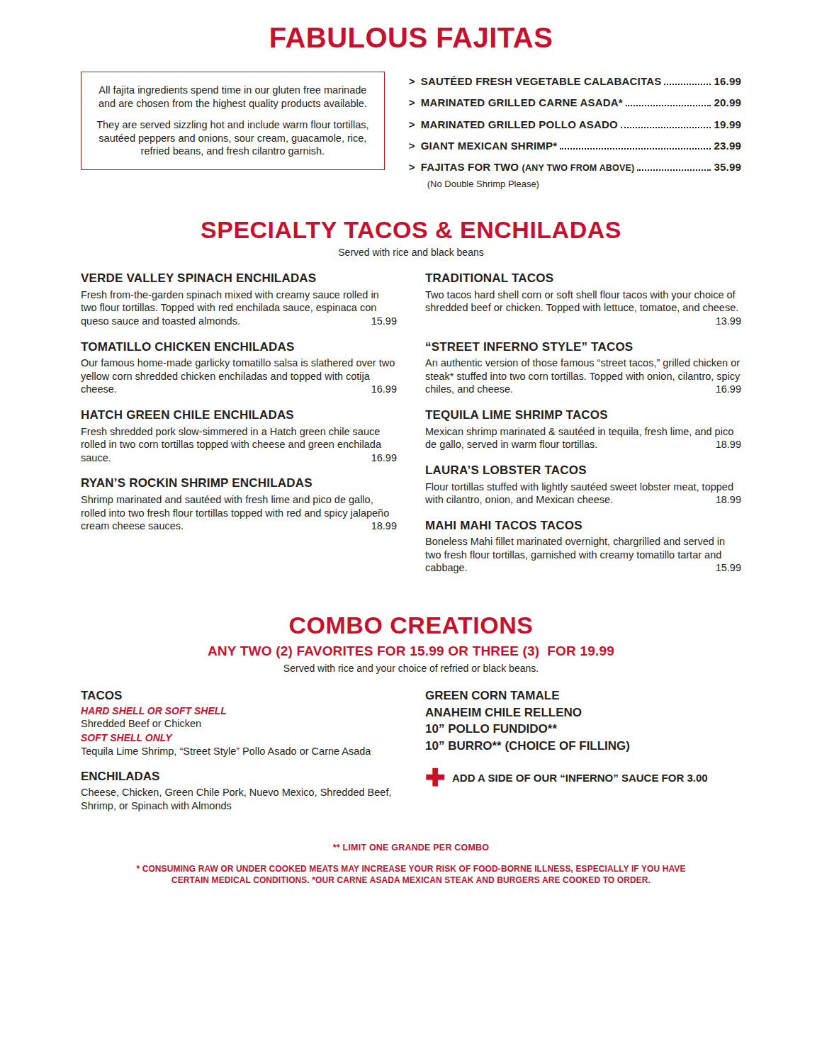FABULOUS FAJITAS
All fajita ingredients spend time in our gluten free marinade and are chosen from the highest quality products available.
They are served sizzling hot and include warm flour tortillas, sautéed peppers and onions, sour cream, guacamole, rice, refried beans, and fresh cilantro garnish.
>SAUTÉED FRESH VEGETABLE CALABACITAS 16.99
>MARINATED GRILLED CARNE ASADA* 20.99
>MARINATED GRILLED POLLO ASADO 19.99
>GIANT MEXICAN SHRIMP* 23.99
>FAJITAS FOR TWO (ANY TWO FROM ABOVE) 35.99
(No Double Shrimp Please)
SPECIALTY TACOS & ENCHILADAS
Served with rice and black beans
VERDE VALLEY SPINACH ENCHILADAS
Fresh from-the-garden spinach mixed with creamy sauce rolled in two flour tortillas. Topped with red enchilada sauce, espinaca con queso sauce and toasted almonds. 15.99
TOMATILLO CHICKEN ENCHILADAS
Our famous home-made garlicky tomatillo salsa is slathered over two yellow corn shredded chicken enchiladas and topped with cotija cheese. 16.99
HATCH GREEN CHILE ENCHILADAS
Fresh shredded pork slow-simmered in a Hatch green chile sauce rolled in two corn tortillas topped with cheese and green enchilada sauce. 16.99
RYAN’S ROCKIN SHRIMP ENCHILADAS
Shrimp marinated and sautéed with fresh lime and pico de gallo, rolled into two fresh flour tortillas topped with red and spicy jalapeño cream cheese sauces. 18.99
TRADITIONAL TACOS
Two tacos hard shell corn or soft shell flour tacos with your choice of shredded beef or chicken. Topped with lettuce, tomatoe, and cheese. 13.99
“STREET INFERNO STYLE” TACOS
An authentic version of those famous “street tacos,” grilled chicken or steak* stuffed into two corn tortillas. Topped with onion, cilantro, spicy chiles, and cheese. 16.99
TEQUILA LIME SHRIMP TACOS
Mexican shrimp marinated & sautéed in tequila, fresh lime, and pico de gallo, served in warm flour tortillas. 18.99
LAURA’S LOBSTER TACOS
Flour tortillas stuffed with lightly sautéed sweet lobster meat, topped with cilantro, onion, and Mexican cheese. 18.99
MAHI MAHI TACOS TACOS
Boneless Mahi fillet marinated overnight, chargrilled and served in two fresh flour tortillas, garnished with creamy tomatillo tartar and cabbage. 15.99
COMBO CREATIONS
ANY TWO (2) FAVORITES FOR 15.99 OR THREE (3) FOR 19.99
Served with rice and your choice of refried or black beans.
TACOS
HARD SHELL OR SOFT SHELL
Shredded Beef or Chicken
SOFT SHELL ONLY
Tequila Lime Shrimp, “Street Style” Pollo Asado or Carne Asada
ENCHILADAS
Cheese, Chicken, Green Chile Pork, Nuevo Mexico, Shredded Beef, Shrimp, or Spinach with Almonds
GREEN CORN TAMALE
ANAHEIM CHILE RELLENO
10” POLLO FUNDIDO**
10” BURRO** (CHOICE OF FILLING)
✚ ADD A SIDE OF OUR “INFERNO” SAUCE FOR 3.00
** LIMIT ONE GRANDE PER COMBO
* CONSUMING RAW OR UNDER COOKED MEATS MAY INCREASE YOUR RISK OF FOOD-BORNE ILLNESS, ESPECIALLY IF YOU HAVE
CERTAIN MEDICAL CONDITIONS. *OUR CARNE ASADA MEXICAN STEAK AND BURGERS ARE COOKED TO ORDER.